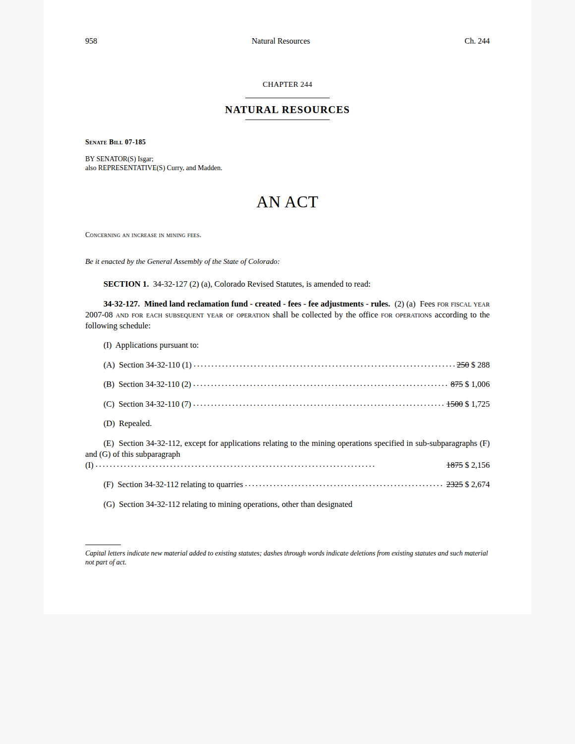958 Natural Resources Ch. 244
CHAPTER 244
NATURAL RESOURCES
Senate Bill 07-185
BY SENATOR(S) Isgar;
also REPRESENTATIVE(S) Curry, and Madden.
AN ACT
Concerning an increase in mining fees.
Be it enacted by the General Assembly of the State of Colorado:
SECTION 1. 34-32-127 (2) (a), Colorado Revised Statutes, is amended to read:
34-32-127. Mined land reclamation fund - created - fees - fee adjustments - rules. (2) (a) Fees for fiscal year 2007-08 and for each subsequent year of operation shall be collected by the office for operations according to the following schedule:
(I) Applications pursuant to:
(A) Section 34-32-110 (1) ............................................................................... 250 $ 288
(B) Section 34-32-110 (2) ............................................................................... 875 $ 1,006
(C) Section 34-32-110 (7) ............................................................................... 1500 $ 1,725
(D) Repealed.
(E) Section 34-32-112, except for applications relating to the mining operations specified in sub-subparagraphs (F) and (G) of this subparagraph
(I) ............................................................................... 1875 $ 2,156
(F) Section 34-32-112 relating to quarries ............................................................................... 2325 $ 2,674
(G) Section 34-32-112 relating to mining operations, other than designated
Capital letters indicate new material added to existing statutes; dashes through words indicate deletions from existing statutes and such material not part of act.